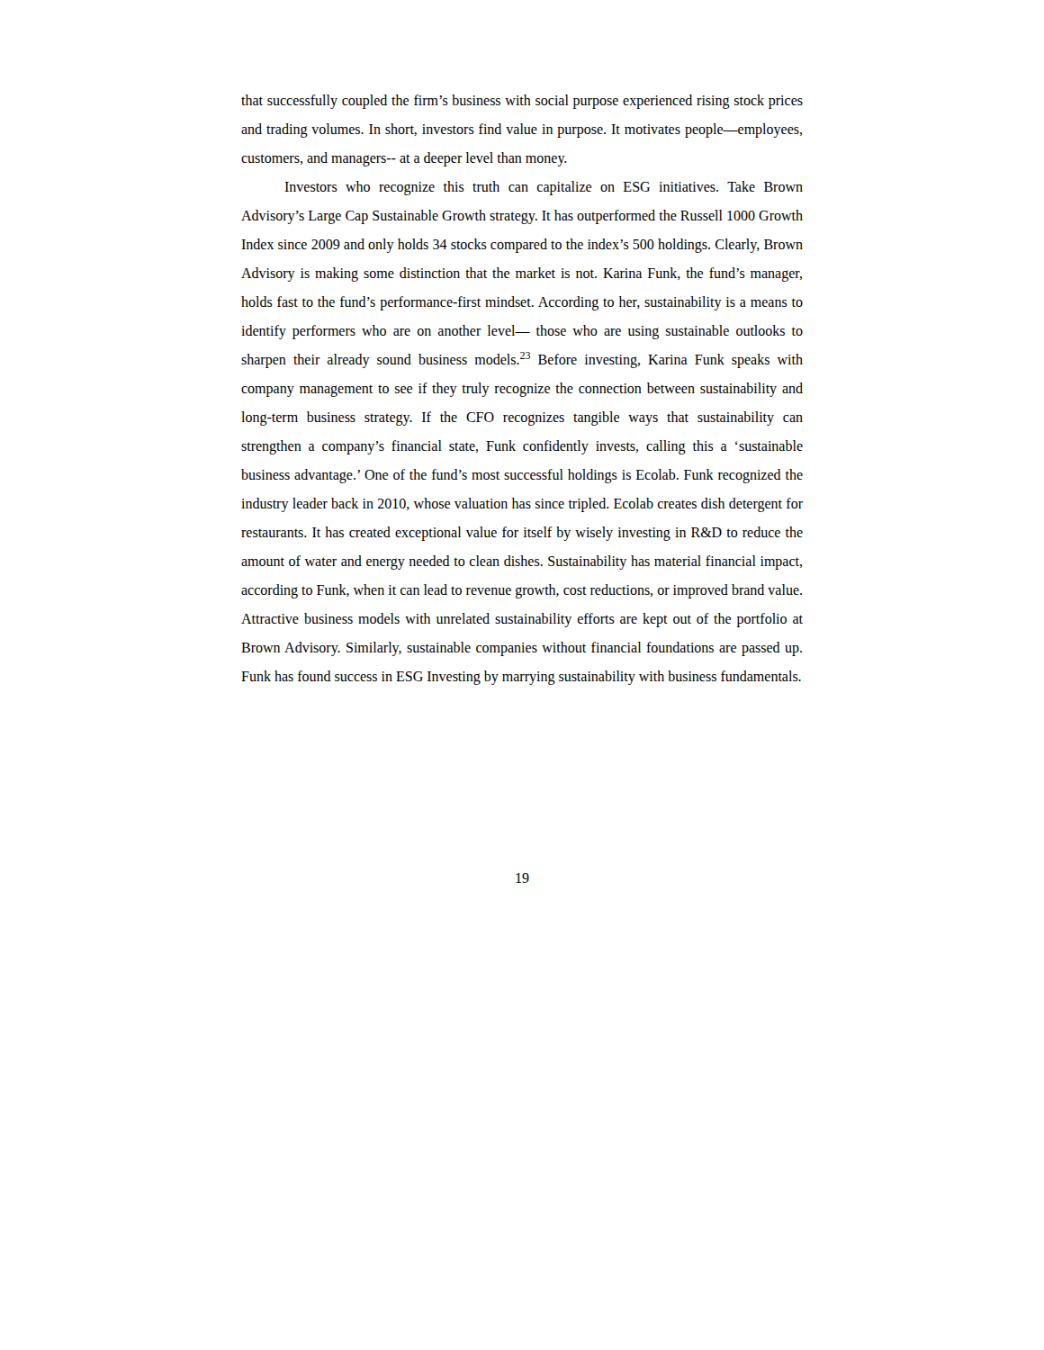that successfully coupled the firm’s business with social purpose experienced rising stock prices and trading volumes. In short, investors find value in purpose. It motivates people—employees, customers, and managers-- at a deeper level than money.
Investors who recognize this truth can capitalize on ESG initiatives. Take Brown Advisory’s Large Cap Sustainable Growth strategy. It has outperformed the Russell 1000 Growth Index since 2009 and only holds 34 stocks compared to the index’s 500 holdings. Clearly, Brown Advisory is making some distinction that the market is not. Karina Funk, the fund’s manager, holds fast to the fund’s performance-first mindset. According to her, sustainability is a means to identify performers who are on another level— those who are using sustainable outlooks to sharpen their already sound business models.23 Before investing, Karina Funk speaks with company management to see if they truly recognize the connection between sustainability and long-term business strategy. If the CFO recognizes tangible ways that sustainability can strengthen a company’s financial state, Funk confidently invests, calling this a ‘sustainable business advantage.’ One of the fund’s most successful holdings is Ecolab. Funk recognized the industry leader back in 2010, whose valuation has since tripled. Ecolab creates dish detergent for restaurants. It has created exceptional value for itself by wisely investing in R&D to reduce the amount of water and energy needed to clean dishes. Sustainability has material financial impact, according to Funk, when it can lead to revenue growth, cost reductions, or improved brand value. Attractive business models with unrelated sustainability efforts are kept out of the portfolio at Brown Advisory. Similarly, sustainable companies without financial foundations are passed up. Funk has found success in ESG Investing by marrying sustainability with business fundamentals.
19